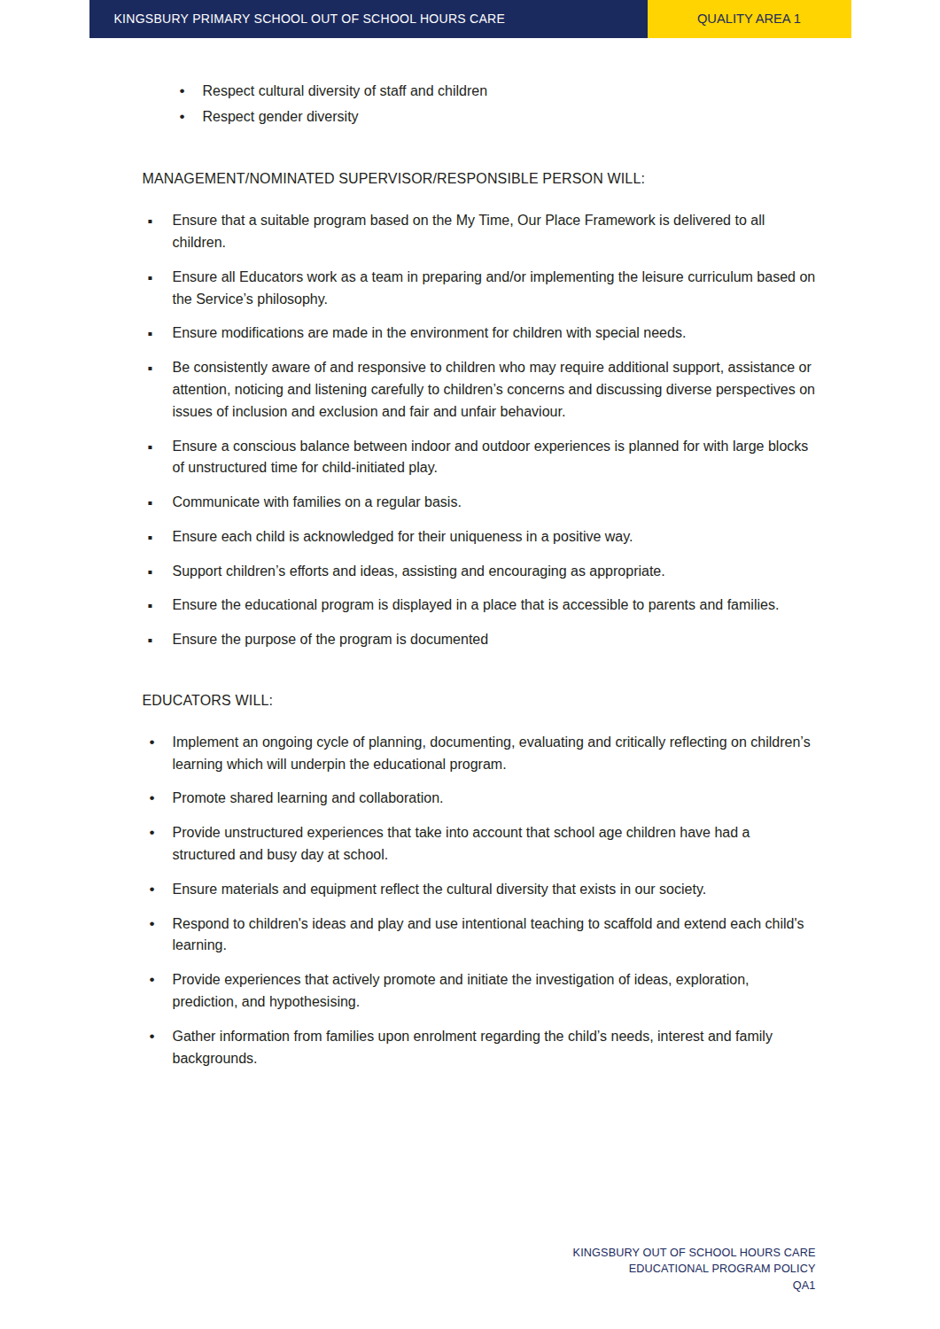Kingsbury Primary School Out of School Hours Care
Quality Area 1
Respect cultural diversity of staff and children
Respect gender diversity
Management/Nominated Supervisor/Responsible Person will:
Ensure that a suitable program based on the My Time, Our Place Framework is delivered to all children.
Ensure all Educators work as a team in preparing and/or implementing the leisure curriculum based on the Service’s philosophy.
Ensure modifications are made in the environment for children with special needs.
Be consistently aware of and responsive to children who may require additional support, assistance or attention, noticing and listening carefully to children’s concerns and discussing diverse perspectives on issues of inclusion and exclusion and fair and unfair behaviour.
Ensure a conscious balance between indoor and outdoor experiences is planned for with large blocks of unstructured time for child-initiated play.
Communicate with families on a regular basis.
Ensure each child is acknowledged for their uniqueness in a positive way.
Support children’s efforts and ideas, assisting and encouraging as appropriate.
Ensure the educational program is displayed in a place that is accessible to parents and families.
Ensure the purpose of the program is documented
Educators will:
Implement an ongoing cycle of planning, documenting, evaluating and critically reflecting on children’s learning which will underpin the educational program.
Promote shared learning and collaboration.
Provide unstructured experiences that take into account that school age children have had a structured and busy day at school.
Ensure materials and equipment reflect the cultural diversity that exists in our society.
Respond to children's ideas and play and use intentional teaching to scaffold and extend each child's learning.
Provide experiences that actively promote and initiate the investigation of ideas, exploration, prediction, and hypothesising.
Gather information from families upon enrolment regarding the child’s needs, interest and family backgrounds.
Kingsbury Out of School Hours Care
Educational Program Policy
QA1